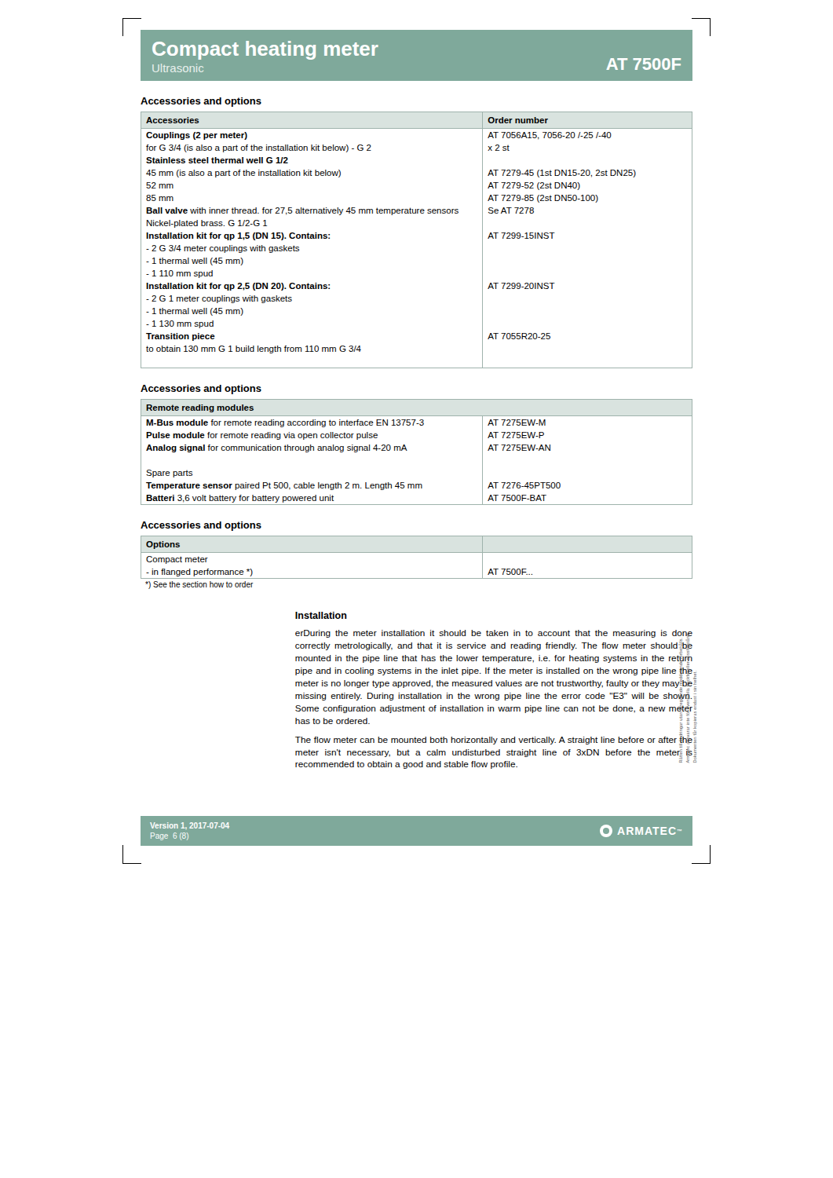Compact heating meter
Ultrasonic
AT 7500F
Accessories and options
| Accessories | Order number |
| --- | --- |
| Couplings (2 per meter) | AT 7056A15, 7056-20 /-25 /-40 |
| for G 3/4 (is also a part of the installation kit below) - G 2 | x 2 st |
| Stainless steel thermal well G 1/2 | |
| 45 mm (is also a part of the installation kit below) | AT 7279-45 (1st DN15-20, 2st DN25) |
| 52 mm | AT 7279-52 (2st DN40) |
| 85 mm | AT 7279-85 (2st DN50-100) |
| Ball valve with inner thread. for 27,5 alternatively 45 mm temperature sensors | Se AT 7278 |
| Nickel-plated brass. G 1/2-G 1 | |
| Installation kit for qp 1,5 (DN 15). Contains: | AT 7299-15INST |
| - 2 G 3/4 meter couplings with gaskets | |
| - 1 thermal well (45 mm) | |
| - 1 110 mm spud | |
| Installation kit for qp 2,5 (DN 20). Contains: | AT 7299-20INST |
| - 2 G 1 meter couplings with gaskets | |
| - 1 thermal well (45 mm) | |
| - 1 130 mm spud | |
| Transition piece | AT 7055R20-25 |
| to obtain 130 mm G 1 build length from 110 mm G 3/4 | |
Accessories and options
| Remote reading modules |
| --- |
| M-Bus module for remote reading according to interface EN 13757-3 | AT 7275EW-M |
| Pulse module for remote reading via open collector pulse | AT 7275EW-P |
| Analog signal for communication through analog signal 4-20 mA | AT 7275EW-AN |
| Spare parts | |
| Temperature sensor paired Pt 500, cable length 2 m. Length 45 mm | AT 7276-45PT500 |
| Batteri 3,6 volt battery for battery powered unit | AT 7500F-BAT |
Accessories and options
| Options | |
| --- | --- |
| Compact meter | |
| - in flanged performance *) | AT 7500F... |
*) See the section how to order
Installation
erDuring the meter installation it should be taken in to account that the measuring is done correctly metrologically, and that it is service and reading friendly. The flow meter should be mounted in the pipe line that has the lower temperature, i.e. for heating systems in the return pipe and in cooling systems in the inlet pipe. If the meter is installed on the wrong pipe line the meter is no longer type approved, the measured values are not trustworthy, faulty or they may be missing entirely. During installation in the wrong pipe line the error code "E3" will be shown. Some configuration adjustment of installation in warm pipe line can not be done, a new meter has to be ordered.
The flow meter can be mounted both horizontally and vertically. A straight line before or after the meter isn't necessary, but a calm undisturbed straight line of 3xDN before the meter is recommended to obtain a good and stable flow profile.
Rätten till ändringar utan föregående meddelande förbehålls.
Armatec ansvarar inte för eventuella tryckfel eller missförstånd.
Dokumenten får kopieras endast i sin helhet.
Version 1, 2017-07-04
Page 6 (8)
ARMATEC™